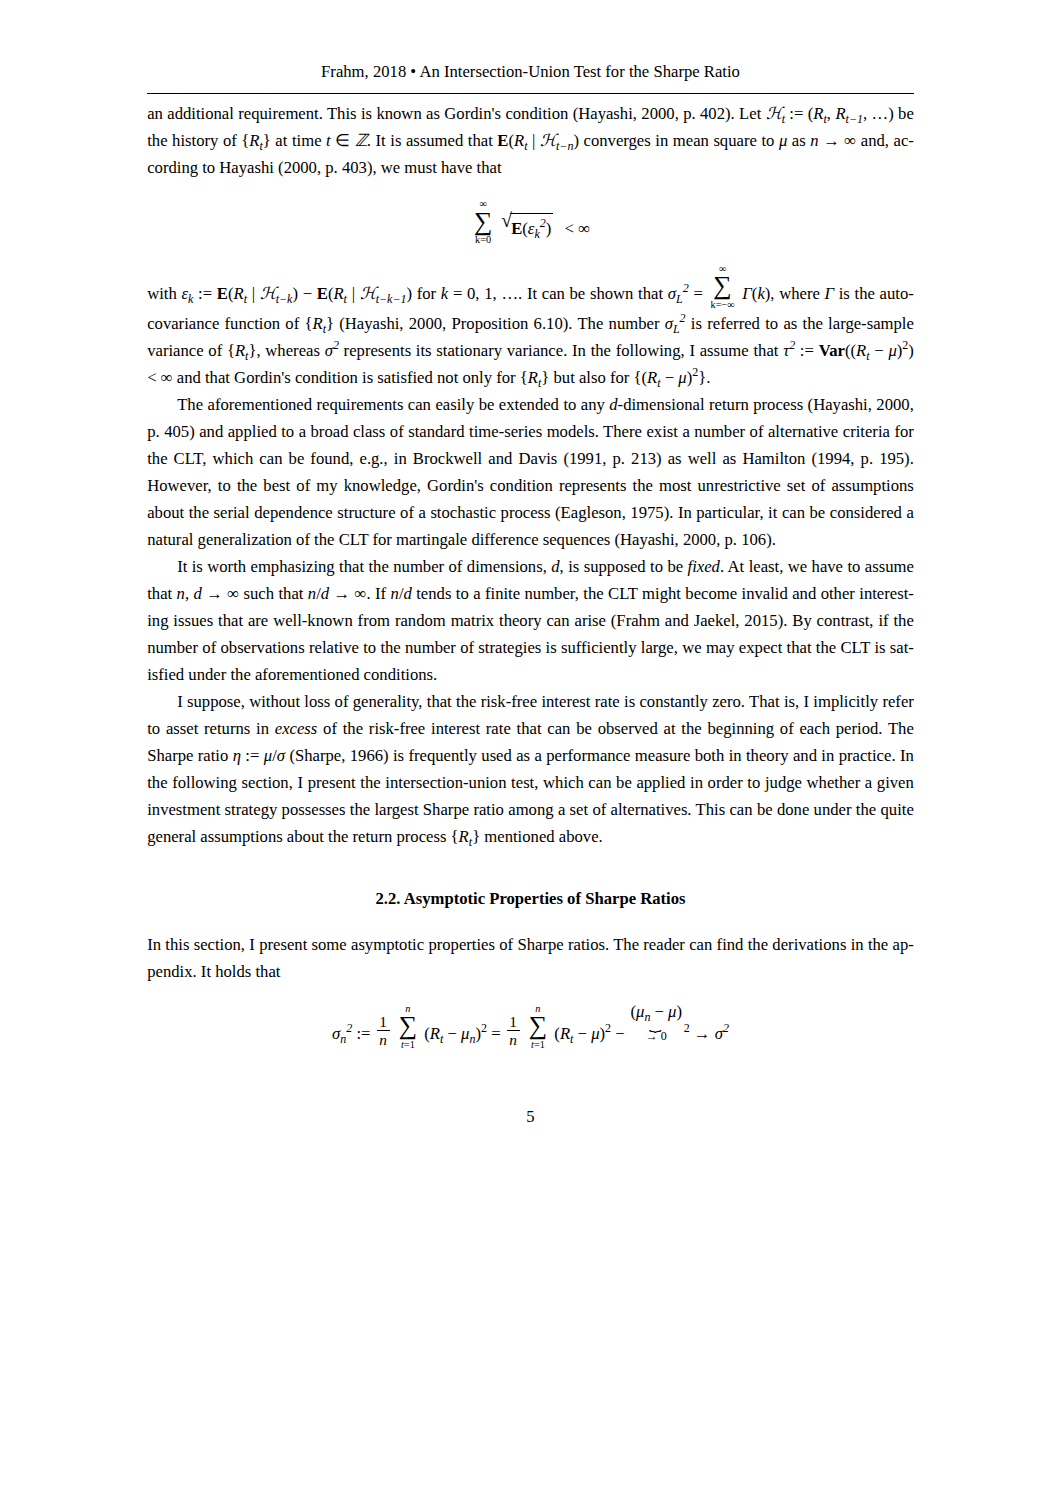Frahm, 2018 • An Intersection-Union Test for the Sharpe Ratio
an additional requirement. This is known as Gordin's condition (Hayashi, 2000, p. 402). Let ℋt := (Rt, Rt−1, …) be the history of {Rt} at time t ∈ ℤ. It is assumed that E(Rt | ℋt−n) converges in mean square to μ as n → ∞ and, according to Hayashi (2000, p. 403), we must have that
∞∑k=0 E(εk2) < ∞
with εk := E(Rt | ℋt−k) − E(Rt | ℋt−k−1) for k = 0, 1, …. It can be shown that σL2 = ∞∑k=−∞ Γ(k), where Γ is the autocovariance function of {Rt} (Hayashi, 2000, Proposition 6.10). The number σL2 is referred to as the large-sample variance of {Rt}, whereas σ2 represents its stationary variance. In the following, I assume that τ2 := Var((Rt − μ)2) < ∞ and that Gordin's condition is satisfied not only for {Rt} but also for {(Rt − μ)2}.
The aforementioned requirements can easily be extended to any d-dimensional return process (Hayashi, 2000, p. 405) and applied to a broad class of standard time-series models. There exist a number of alternative criteria for the CLT, which can be found, e.g., in Brockwell and Davis (1991, p. 213) as well as Hamilton (1994, p. 195). However, to the best of my knowledge, Gordin's condition represents the most unrestrictive set of assumptions about the serial dependence structure of a stochastic process (Eagleson, 1975). In particular, it can be considered a natural generalization of the CLT for martingale difference sequences (Hayashi, 2000, p. 106).
It is worth emphasizing that the number of dimensions, d, is supposed to be fixed. At least, we have to assume that n, d → ∞ such that n/d → ∞. If n/d tends to a finite number, the CLT might become invalid and other interesting issues that are well-known from random matrix theory can arise (Frahm and Jaekel, 2015). By contrast, if the number of observations relative to the number of strategies is sufficiently large, we may expect that the CLT is satisfied under the aforementioned conditions.
I suppose, without loss of generality, that the risk-free interest rate is constantly zero. That is, I implicitly refer to asset returns in excess of the risk-free interest rate that can be observed at the beginning of each period. The Sharpe ratio η := μ/σ (Sharpe, 1966) is frequently used as a performance measure both in theory and in practice. In the following section, I present the intersection-union test, which can be applied in order to judge whether a given investment strategy possesses the largest Sharpe ratio among a set of alternatives. This can be done under the quite general assumptions about the return process {Rt} mentioned above.
2.2. Asymptotic Properties of Sharpe Ratios
In this section, I present some asymptotic properties of Sharpe ratios. The reader can find the derivations in the appendix. It holds that
σn2 := 1 n n∑t=1 (Rt − μn)2 = 1 n n∑t=1 (Rt − μ)2 − (μn − μ) ⏟ → 0 2 → σ2
5